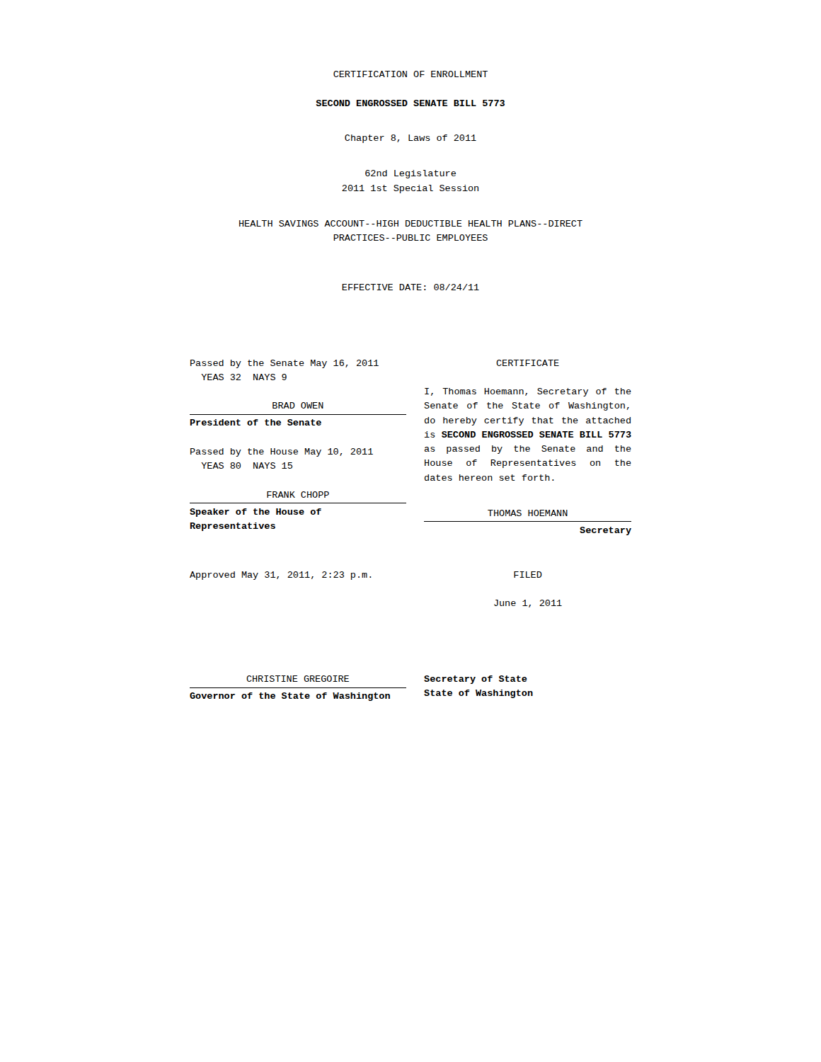CERTIFICATION OF ENROLLMENT
SECOND ENGROSSED SENATE BILL 5773
Chapter 8, Laws of 2011
62nd Legislature
2011 1st Special Session
HEALTH SAVINGS ACCOUNT--HIGH DEDUCTIBLE HEALTH PLANS--DIRECT
PRACTICES--PUBLIC EMPLOYEES
EFFECTIVE DATE: 08/24/11
| Passed by the Senate May 16, 2011 YEAS 32 NAYS 9 BRAD OWEN President of the Senate Passed by the House May 10, 2011 YEAS 80 NAYS 15 FRANK CHOPP Speaker of the House of Representatives | | CERTIFICATE I, Thomas Hoemann, Secretary of the Senate of the State of Washington, do hereby certify that the attached is SECOND ENGROSSED SENATE BILL 5773 as passed by the Senate and the House of Representatives on the dates hereon set forth. THOMAS HOEMANN Secretary |
| Approved May 31, 2011, 2:23 p.m. | | FILED June 1, 2011 |
| CHRISTINE GREGOIRE Governor of the State of Washington | | Secretary of State State of Washington |